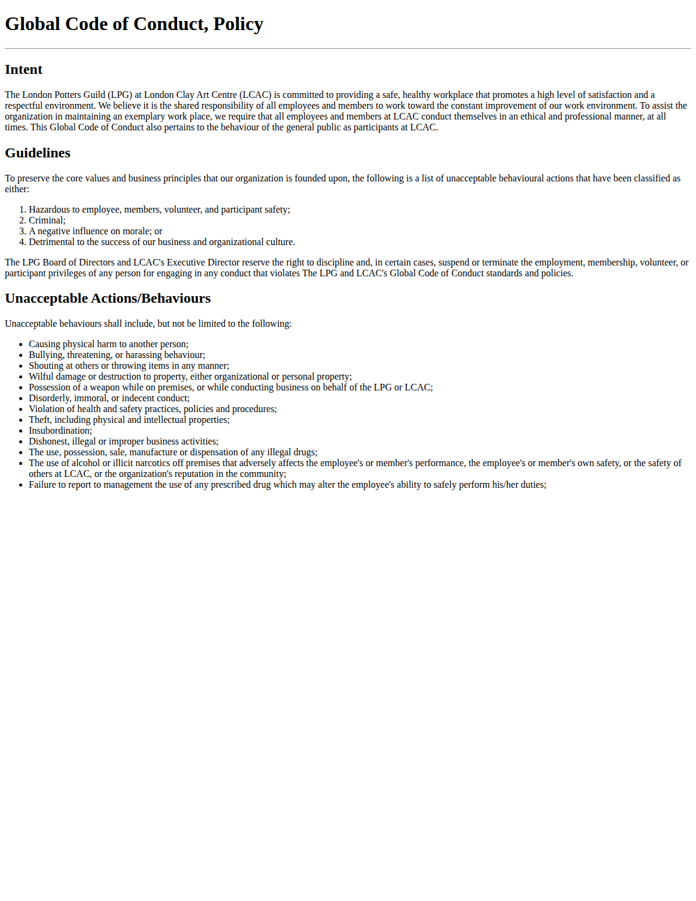Global Code of Conduct, Policy
Intent
The London Potters Guild (LPG) at London Clay Art Centre (LCAC) is committed to providing a safe, healthy workplace that promotes a high level of satisfaction and a respectful environment. We believe it is the shared responsibility of all employees and members to work toward the constant improvement of our work environment. To assist the organization in maintaining an exemplary work place, we require that all employees and members at LCAC conduct themselves in an ethical and professional manner, at all times. This Global Code of Conduct also pertains to the behaviour of the general public as participants at LCAC.
Guidelines
To preserve the core values and business principles that our organization is founded upon, the following is a list of unacceptable behavioural actions that have been classified as either:
Hazardous to employee, members, volunteer, and participant safety;
Criminal;
A negative influence on morale; or
Detrimental to the success of our business and organizational culture.
The LPG Board of Directors and LCAC's Executive Director reserve the right to discipline and, in certain cases, suspend or terminate the employment, membership, volunteer, or participant privileges of any person for engaging in any conduct that violates The LPG and LCAC's Global Code of Conduct standards and policies.
Unacceptable Actions/Behaviours
Unacceptable behaviours shall include, but not be limited to the following:
Causing physical harm to another person;
Bullying, threatening, or harassing behaviour;
Shouting at others or throwing items in any manner;
Wilful damage or destruction to property, either organizational or personal property;
Possession of a weapon while on premises, or while conducting business on behalf of the LPG or LCAC;
Disorderly, immoral, or indecent conduct;
Violation of health and safety practices, policies and procedures;
Theft, including physical and intellectual properties;
Insubordination;
Dishonest, illegal or improper business activities;
The use, possession, sale, manufacture or dispensation of any illegal drugs;
The use of alcohol or illicit narcotics off premises that adversely affects the employee's or member's performance, the employee's or member's own safety, or the safety of others at LCAC, or the organization's reputation in the community;
Failure to report to management the use of any prescribed drug which may alter the employee's ability to safely perform his/her duties;